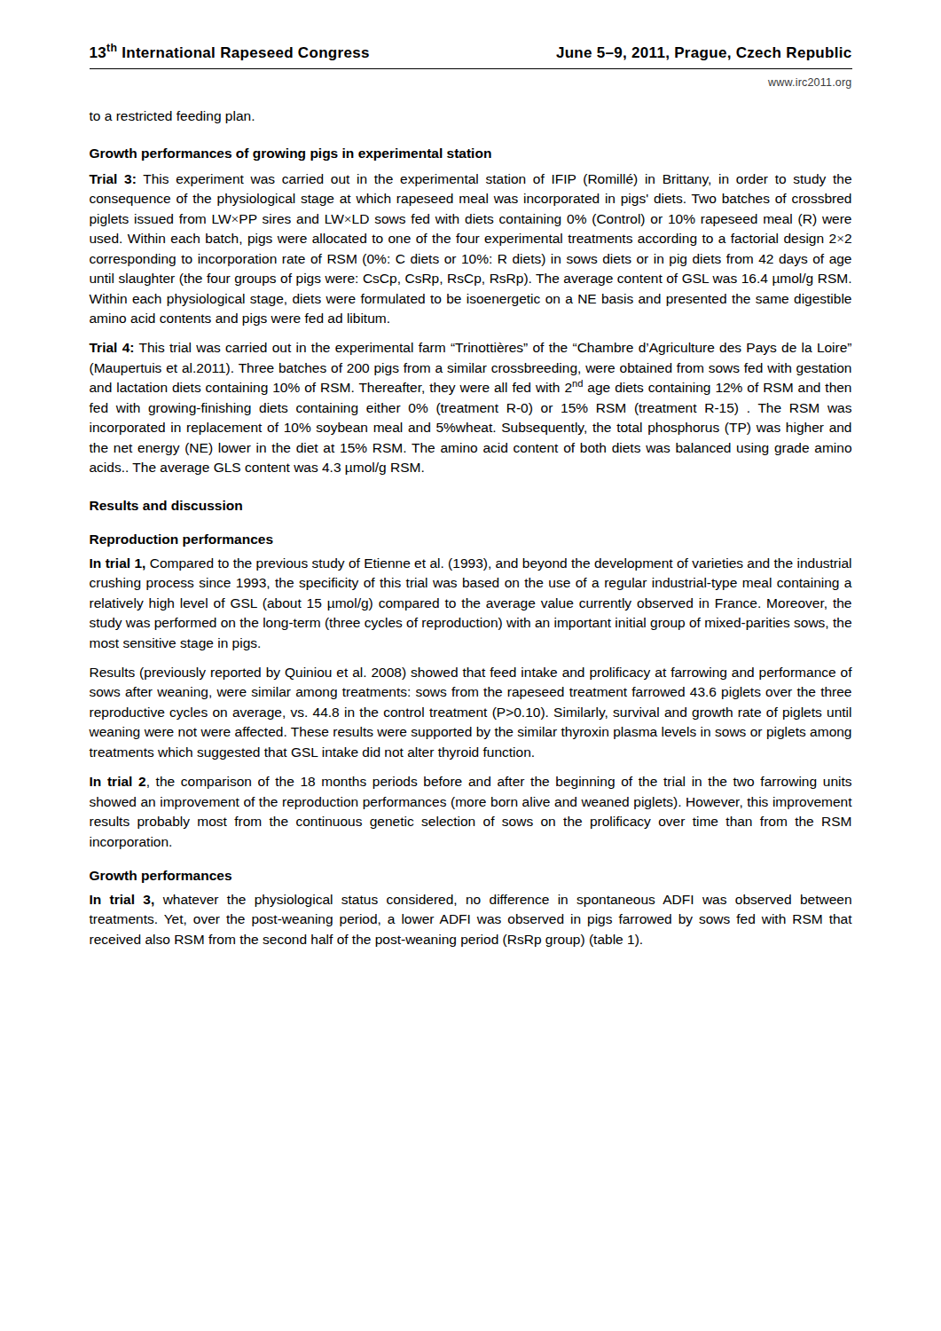13th International Rapeseed Congress June 5–9, 2011, Prague, Czech Republic
www.irc2011.org
to a restricted feeding plan.
Growth performances of growing pigs in experimental station
Trial 3: This experiment was carried out in the experimental station of IFIP (Romillé) in Brittany, in order to study the consequence of the physiological stage at which rapeseed meal was incorporated in pigs' diets. Two batches of crossbred piglets issued from LW×PP sires and LW×LD sows fed with diets containing 0% (Control) or 10% rapeseed meal (R) were used. Within each batch, pigs were allocated to one of the four experimental treatments according to a factorial design 2×2 corresponding to incorporation rate of RSM (0%: C diets or 10%: R diets) in sows diets or in pig diets from 42 days of age until slaughter (the four groups of pigs were: CsCp, CsRp, RsCp, RsRp). The average content of GSL was 16.4 µmol/g RSM. Within each physiological stage, diets were formulated to be isoenergetic on a NE basis and presented the same digestible amino acid contents and pigs were fed ad libitum.
Trial 4: This trial was carried out in the experimental farm “Trinottières” of the “Chambre d’Agriculture des Pays de la Loire” (Maupertuis et al.2011). Three batches of 200 pigs from a similar crossbreeding, were obtained from sows fed with gestation and lactation diets containing 10% of RSM. Thereafter, they were all fed with 2nd age diets containing 12% of RSM and then fed with growing-finishing diets containing either 0% (treatment R-0) or 15% RSM (treatment R-15) . The RSM was incorporated in replacement of 10% soybean meal and 5%wheat. Subsequently, the total phosphorus (TP) was higher and the net energy (NE) lower in the diet at 15% RSM. The amino acid content of both diets was balanced using grade amino acids.. The average GLS content was 4.3 µmol/g RSM.
Results and discussion
Reproduction performances
In trial 1, Compared to the previous study of Etienne et al. (1993), and beyond the development of varieties and the industrial crushing process since 1993, the specificity of this trial was based on the use of a regular industrial-type meal containing a relatively high level of GSL (about 15 µmol/g) compared to the average value currently observed in France. Moreover, the study was performed on the long-term (three cycles of reproduction) with an important initial group of mixed-parities sows, the most sensitive stage in pigs.
Results (previously reported by Quiniou et al. 2008) showed that feed intake and prolificacy at farrowing and performance of sows after weaning, were similar among treatments: sows from the rapeseed treatment farrowed 43.6 piglets over the three reproductive cycles on average, vs. 44.8 in the control treatment (P>0.10). Similarly, survival and growth rate of piglets until weaning were not were affected. These results were supported by the similar thyroxin plasma levels in sows or piglets among treatments which suggested that GSL intake did not alter thyroid function.
In trial 2, the comparison of the 18 months periods before and after the beginning of the trial in the two farrowing units showed an improvement of the reproduction performances (more born alive and weaned piglets). However, this improvement results probably most from the continuous genetic selection of sows on the prolificacy over time than from the RSM incorporation.
Growth performances
In trial 3, whatever the physiological status considered, no difference in spontaneous ADFI was observed between treatments. Yet, over the post-weaning period, a lower ADFI was observed in pigs farrowed by sows fed with RSM that received also RSM from the second half of the post-weaning period (RsRp group) (table 1).